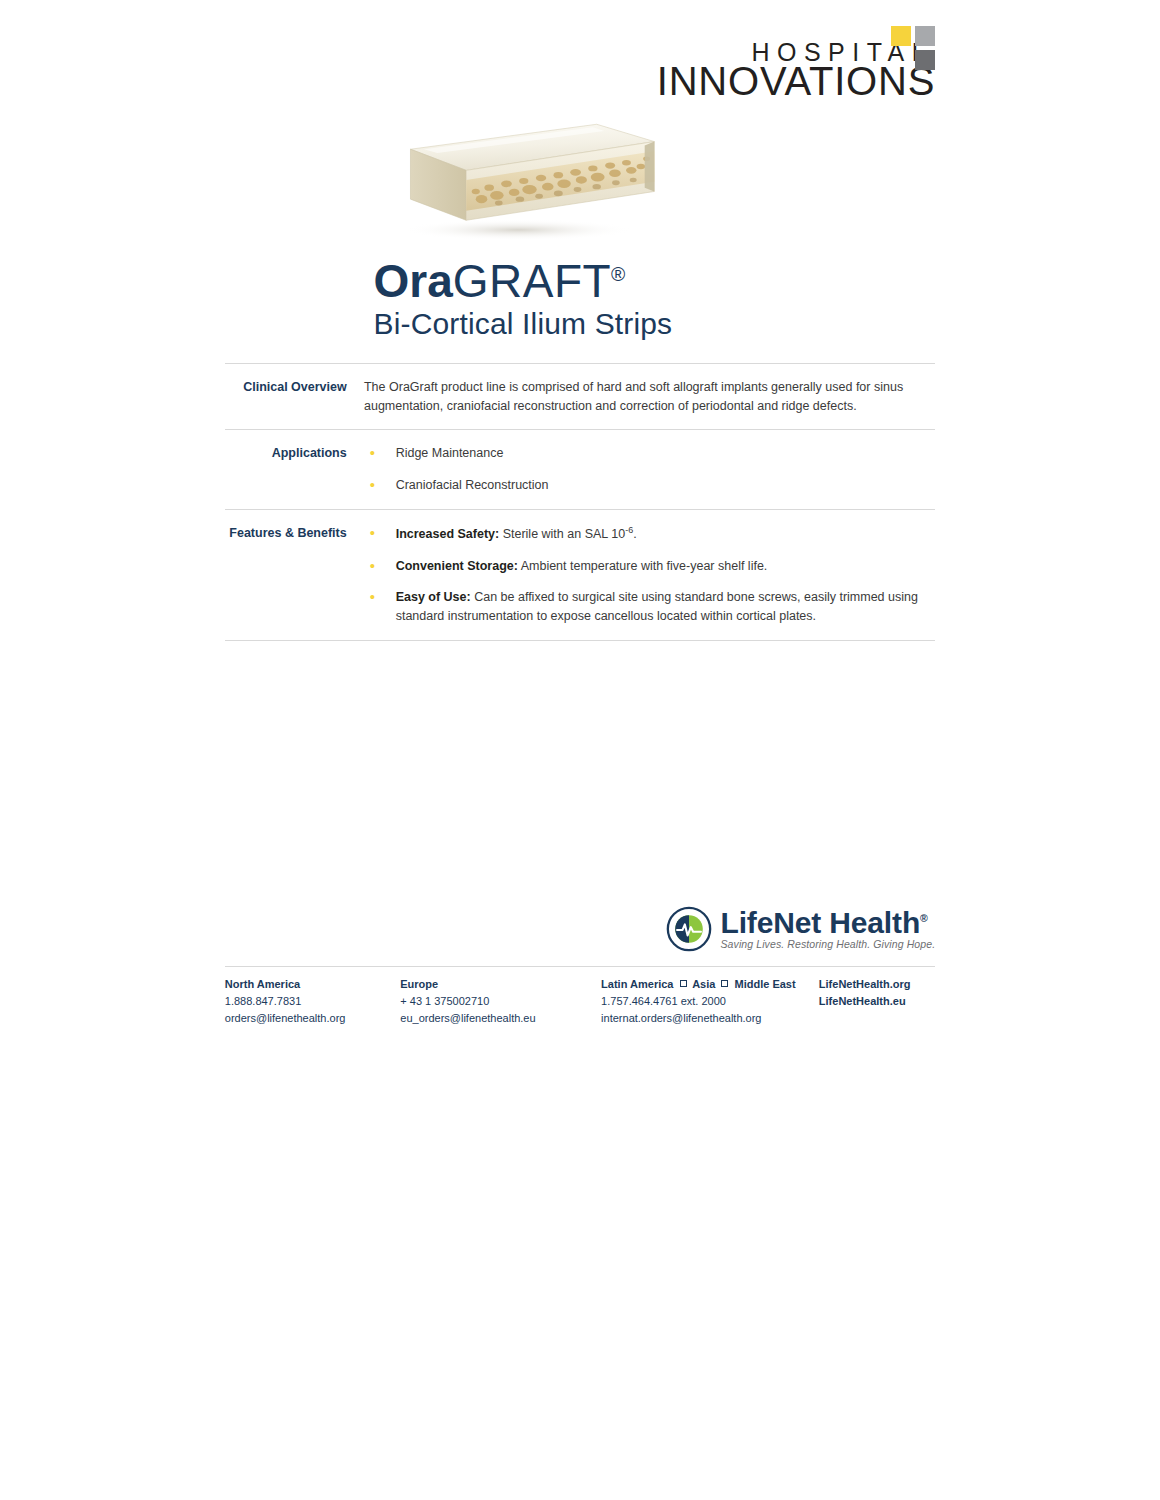HOSPITAL
INNOVATIONS
Ora GRAFT®
Bi-Cortical Ilium Strips
Clinical Overview
The OraGraft product line is comprised of hard and soft allograft implants generally used for sinus augmentation, craniofacial reconstruction and correction of periodontal and ridge defects.
Applications
Ridge Maintenance
Craniofacial Reconstruction
Features & Benefits
Increased Safety: Sterile with an SAL 10-6.
Convenient Storage: Ambient temperature with five-year shelf life.
Easy of Use: Can be affixed to surgical site using standard bone screws, easily trimmed using standard instrumentation to expose cancellous located within cortical plates.
LifeNet Health®
Saving Lives. Restoring Health. Giving Hope.
North America
1.888.847.7831
orders@lifenethealth.org
Europe
+ 43 1 375002710
eu_orders@lifenethealth.eu
Latin America Asia Middle East
1.757.464.4761 ext. 2000
internat.orders@lifenethealth.org
LifeNetHealth.org
LifeNetHealth.eu